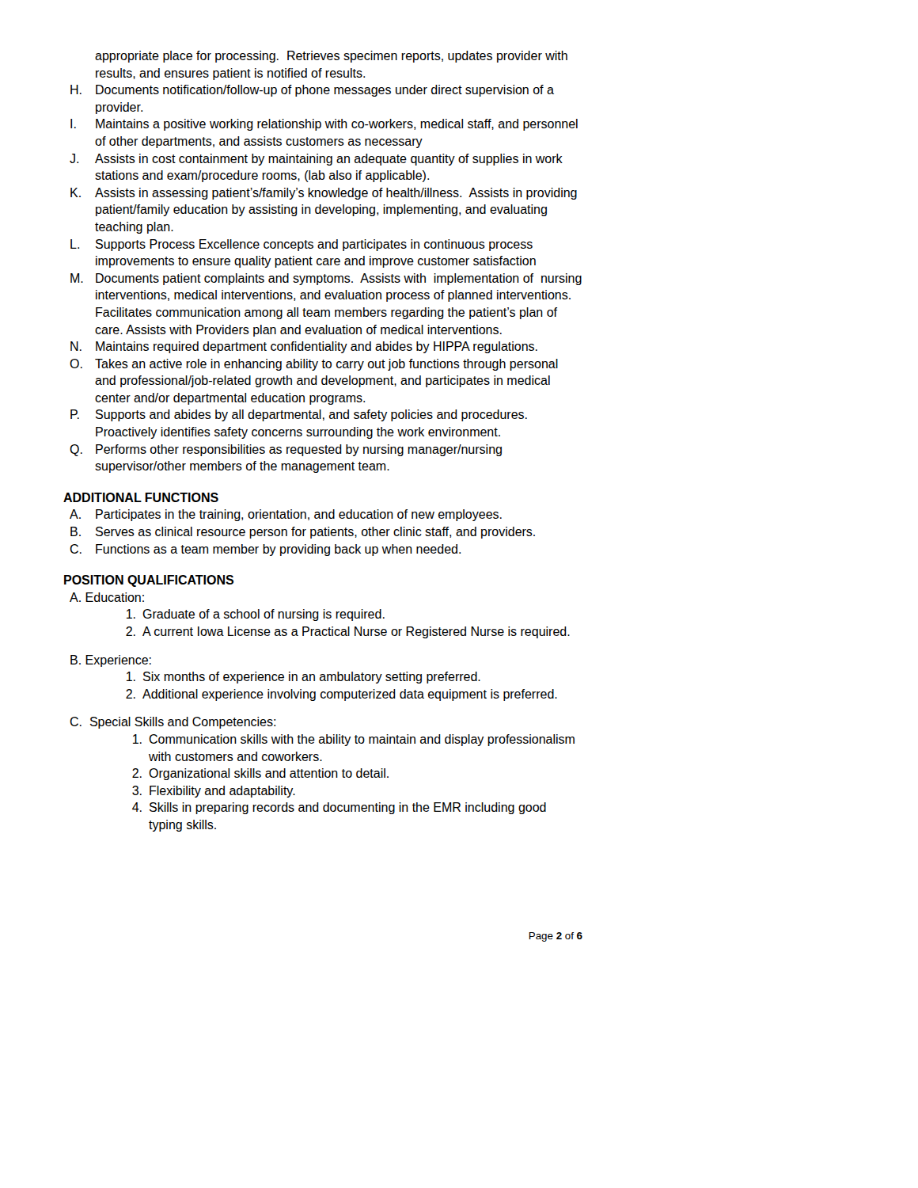appropriate place for processing. Retrieves specimen reports, updates provider with results, and ensures patient is notified of results.
H. Documents notification/follow-up of phone messages under direct supervision of a provider.
I. Maintains a positive working relationship with co-workers, medical staff, and personnel of other departments, and assists customers as necessary
J. Assists in cost containment by maintaining an adequate quantity of supplies in work stations and exam/procedure rooms, (lab also if applicable).
K. Assists in assessing patient’s/family’s knowledge of health/illness. Assists in providing patient/family education by assisting in developing, implementing, and evaluating teaching plan.
L. Supports Process Excellence concepts and participates in continuous process improvements to ensure quality patient care and improve customer satisfaction
M. Documents patient complaints and symptoms. Assists with implementation of nursing interventions, medical interventions, and evaluation process of planned interventions. Facilitates communication among all team members regarding the patient’s plan of care. Assists with Providers plan and evaluation of medical interventions.
N. Maintains required department confidentiality and abides by HIPPA regulations.
O. Takes an active role in enhancing ability to carry out job functions through personal and professional/job-related growth and development, and participates in medical center and/or departmental education programs.
P. Supports and abides by all departmental, and safety policies and procedures. Proactively identifies safety concerns surrounding the work environment.
Q. Performs other responsibilities as requested by nursing manager/nursing supervisor/other members of the management team.
ADDITIONAL FUNCTIONS
A. Participates in the training, orientation, and education of new employees.
B. Serves as clinical resource person for patients, other clinic staff, and providers.
C. Functions as a team member by providing back up when needed.
POSITION QUALIFICATIONS
A. Education:
1. Graduate of a school of nursing is required.
2. A current Iowa License as a Practical Nurse or Registered Nurse is required.
B. Experience:
1. Six months of experience in an ambulatory setting preferred.
2. Additional experience involving computerized data equipment is preferred.
C. Special Skills and Competencies:
1. Communication skills with the ability to maintain and display professionalism with customers and coworkers.
2. Organizational skills and attention to detail.
3. Flexibility and adaptability.
4. Skills in preparing records and documenting in the EMR including good typing skills.
Page 2 of 6